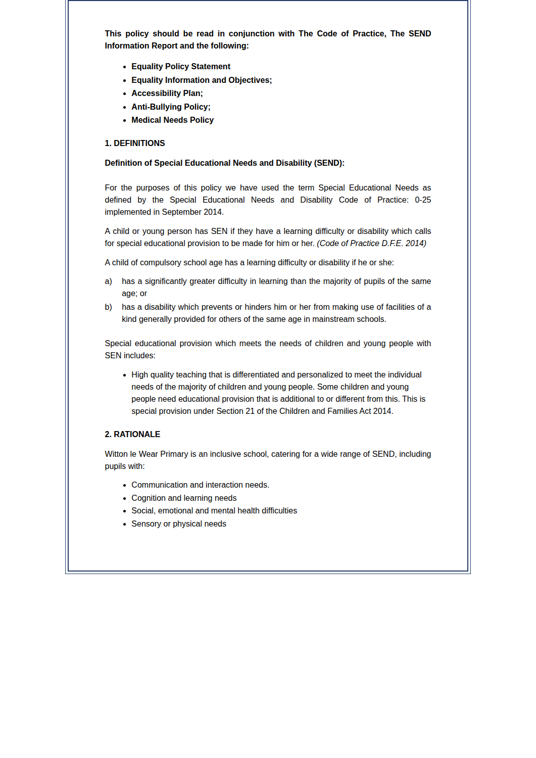This policy should be read in conjunction with The Code of Practice, The SEND Information Report and the following:
Equality Policy Statement
Equality Information and Objectives;
Accessibility Plan;
Anti-Bullying Policy;
Medical Needs Policy
1. DEFINITIONS
Definition of Special Educational Needs and Disability (SEND):
For the purposes of this policy we have used the term Special Educational Needs as defined by the Special Educational Needs and Disability Code of Practice: 0-25 implemented in September 2014.
A child or young person has SEN if they have a learning difficulty or disability which calls for special educational provision to be made for him or her. (Code of Practice D.F.E. 2014)
A child of compulsory school age has a learning difficulty or disability if he or she:
has a significantly greater difficulty in learning than the majority of pupils of the same age; or
has a disability which prevents or hinders him or her from making use of facilities of a kind generally provided for others of the same age in mainstream schools.
Special educational provision which meets the needs of children and young people with SEN includes:
High quality teaching that is differentiated and personalized to meet the individual needs of the majority of children and young people. Some children and young people need educational provision that is additional to or different from this. This is special provision under Section 21 of the Children and Families Act 2014.
2. RATIONALE
Witton le Wear Primary is an inclusive school, catering for a wide range of SEND, including pupils with:
Communication and interaction needs.
Cognition and learning needs
Social, emotional and mental health difficulties
Sensory or physical needs